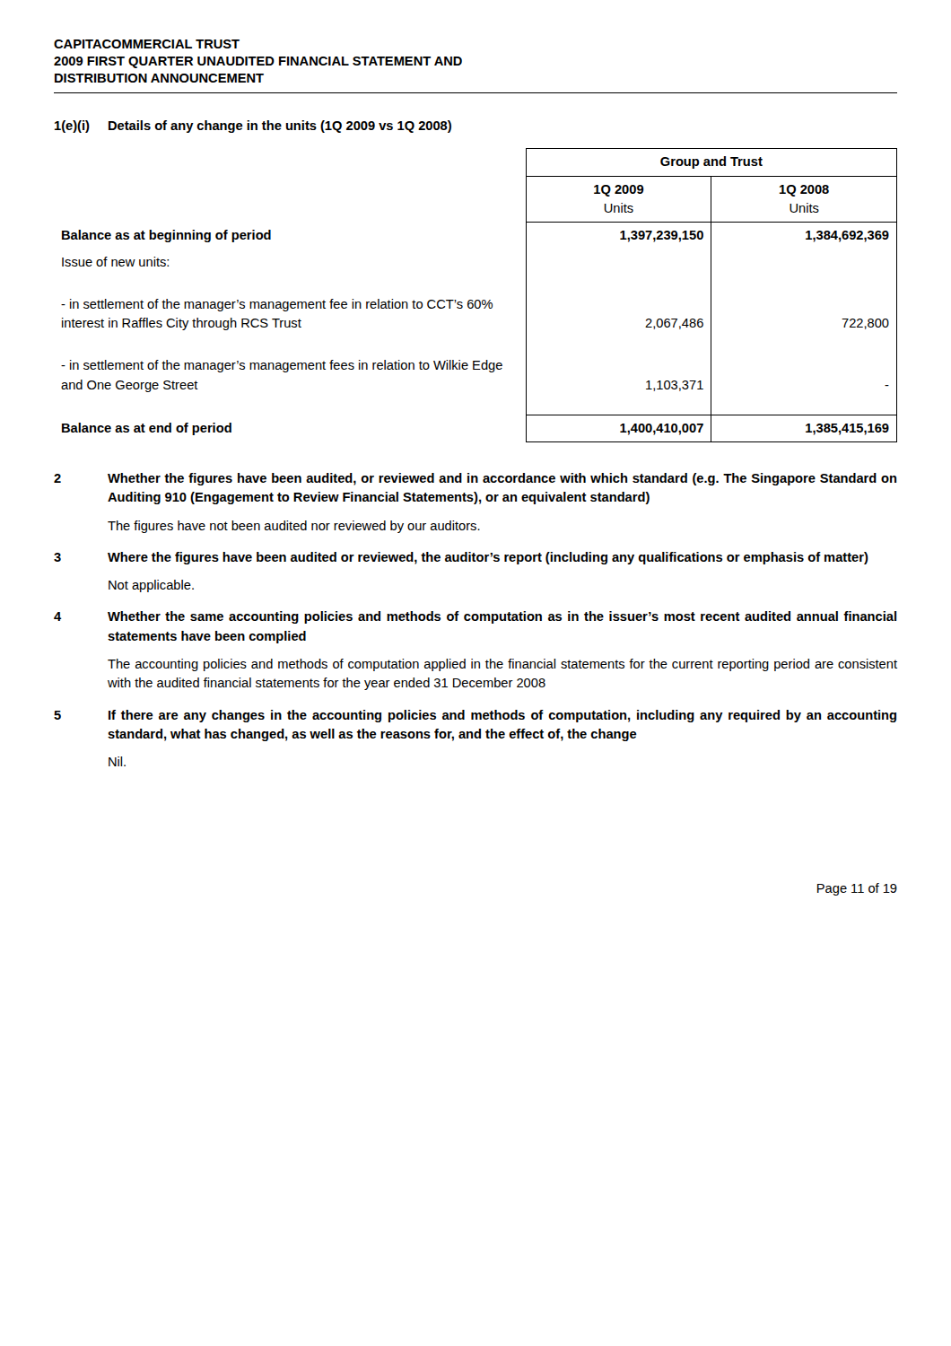CAPITACOMMERCIAL TRUST
2009 FIRST QUARTER UNAUDITED FINANCIAL STATEMENT AND
DISTRIBUTION ANNOUNCEMENT
1(e)(i)
Details of any change in the units (1Q 2009 vs 1Q 2008)
| | Group and Trust |
| | 1Q 2009 Units | 1Q 2008 Units |
| Balance as at beginning of period | 1,397,239,150 | 1,384,692,369 |
| Issue of new units: | | |
| - in settlement of the manager’s management fee in relation to CCT’s 60% interest in Raffles City through RCS Trust | 2,067,486 | 722,800 |
| - in settlement of the manager’s management fees in relation to Wilkie Edge and One George Street | 1,103,371 | - |
| Balance as at end of period | 1,400,410,007 | 1,385,415,169 |
2
Whether the figures have been audited, or reviewed and in accordance with which standard (e.g. The Singapore Standard on Auditing 910 (Engagement to Review Financial Statements), or an equivalent standard)
The figures have not been audited nor reviewed by our auditors.
3
Where the figures have been audited or reviewed, the auditor’s report (including any qualifications or emphasis of matter)
Not applicable.
4
Whether the same accounting policies and methods of computation as in the issuer’s most recent audited annual financial statements have been complied
The accounting policies and methods of computation applied in the financial statements for the current reporting period are consistent with the audited financial statements for the year ended 31 December 2008
5
If there are any changes in the accounting policies and methods of computation, including any required by an accounting standard, what has changed, as well as the reasons for, and the effect of, the change
Nil.
Page 11 of 19